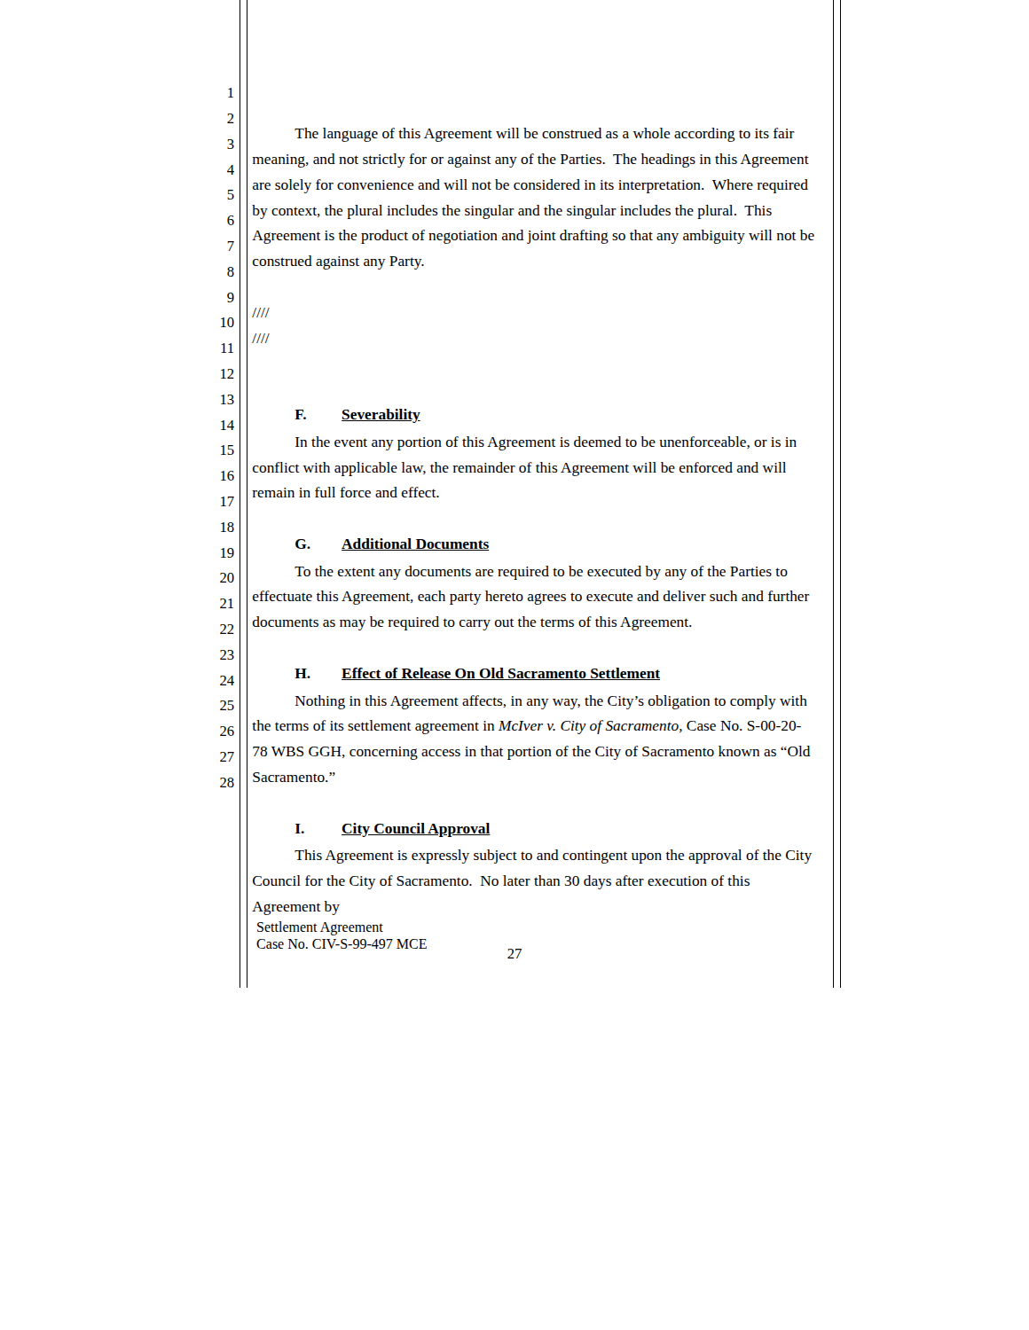1 2 3 4 5 6 7 8 9 10 11 12 13 14 15 16 17 18 19 20 21 22 23 24 25 26 27 28
The language of this Agreement will be construed as a whole according to its fair meaning, and not strictly for or against any of the Parties. The headings in this Agreement are solely for convenience and will not be considered in its interpretation. Where required by context, the plural includes the singular and the singular includes the plural. This Agreement is the product of negotiation and joint drafting so that any ambiguity will not be construed against any Party.
////
////
F. Severability
In the event any portion of this Agreement is deemed to be unenforceable, or is in conflict with applicable law, the remainder of this Agreement will be enforced and will remain in full force and effect.
G. Additional Documents
To the extent any documents are required to be executed by any of the Parties to effectuate this Agreement, each party hereto agrees to execute and deliver such and further documents as may be required to carry out the terms of this Agreement.
H. Effect of Release On Old Sacramento Settlement
Nothing in this Agreement affects, in any way, the City’s obligation to comply with the terms of its settlement agreement in McIver v. City of Sacramento, Case No. S-00-20-78 WBS GGH, concerning access in that portion of the City of Sacramento known as “Old Sacramento.”
I. City Council Approval
This Agreement is expressly subject to and contingent upon the approval of the City Council for the City of Sacramento. No later than 30 days after execution of this Agreement by
Settlement Agreement
Case No. CIV-S-99-497 MCE
27